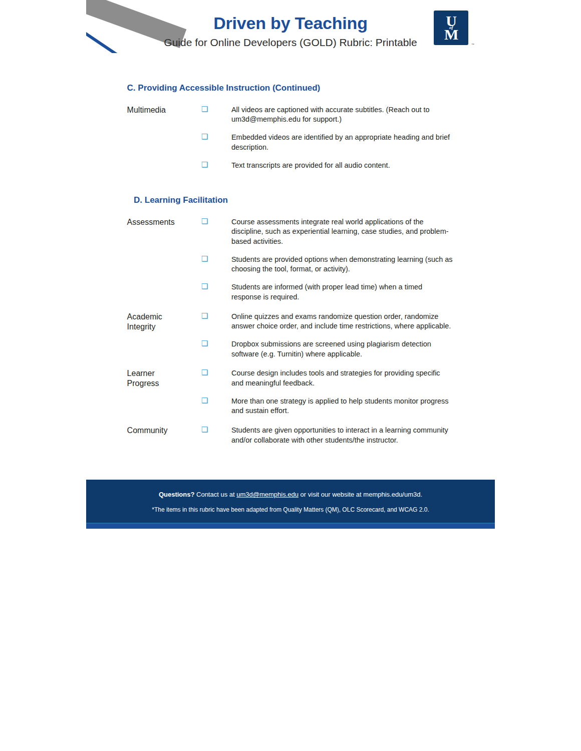Driven by Teaching
Guide for Online Developers (GOLD) Rubric: Printable
U of M ™
C. Providing Accessible Instruction (Continued)
| Multimedia | All videos are captioned with accurate subtitles. (Reach out to um3d@memphis.edu for support.) Embedded videos are identified by an appropriate heading and brief description. Text transcripts are provided for all audio content. |
D. Learning Facilitation
| Assessments | Course assessments integrate real world applications of the discipline, such as experiential learning, case studies, and problem-based activities. Students are provided options when demonstrating learning (such as choosing the tool, format, or activity). Students are informed (with proper lead time) when a timed response is required. |
| Academic Integrity | Online quizzes and exams randomize question order, randomize answer choice order, and include time restrictions, where applicable. Dropbox submissions are screened using plagiarism detection software (e.g. Turnitin) where applicable. |
| Learner Progress | Course design includes tools and strategies for providing specific and meaningful feedback. More than one strategy is applied to help students monitor progress and sustain effort. |
| Community | Students are given opportunities to interact in a learning community and/or collaborate with other students/the instructor. |
Questions? Contact us at um3d@memphis.edu or visit our website at memphis.edu/um3d.
*The items in this rubric have been adapted from Quality Matters (QM), OLC Scorecard, and WCAG 2.0.